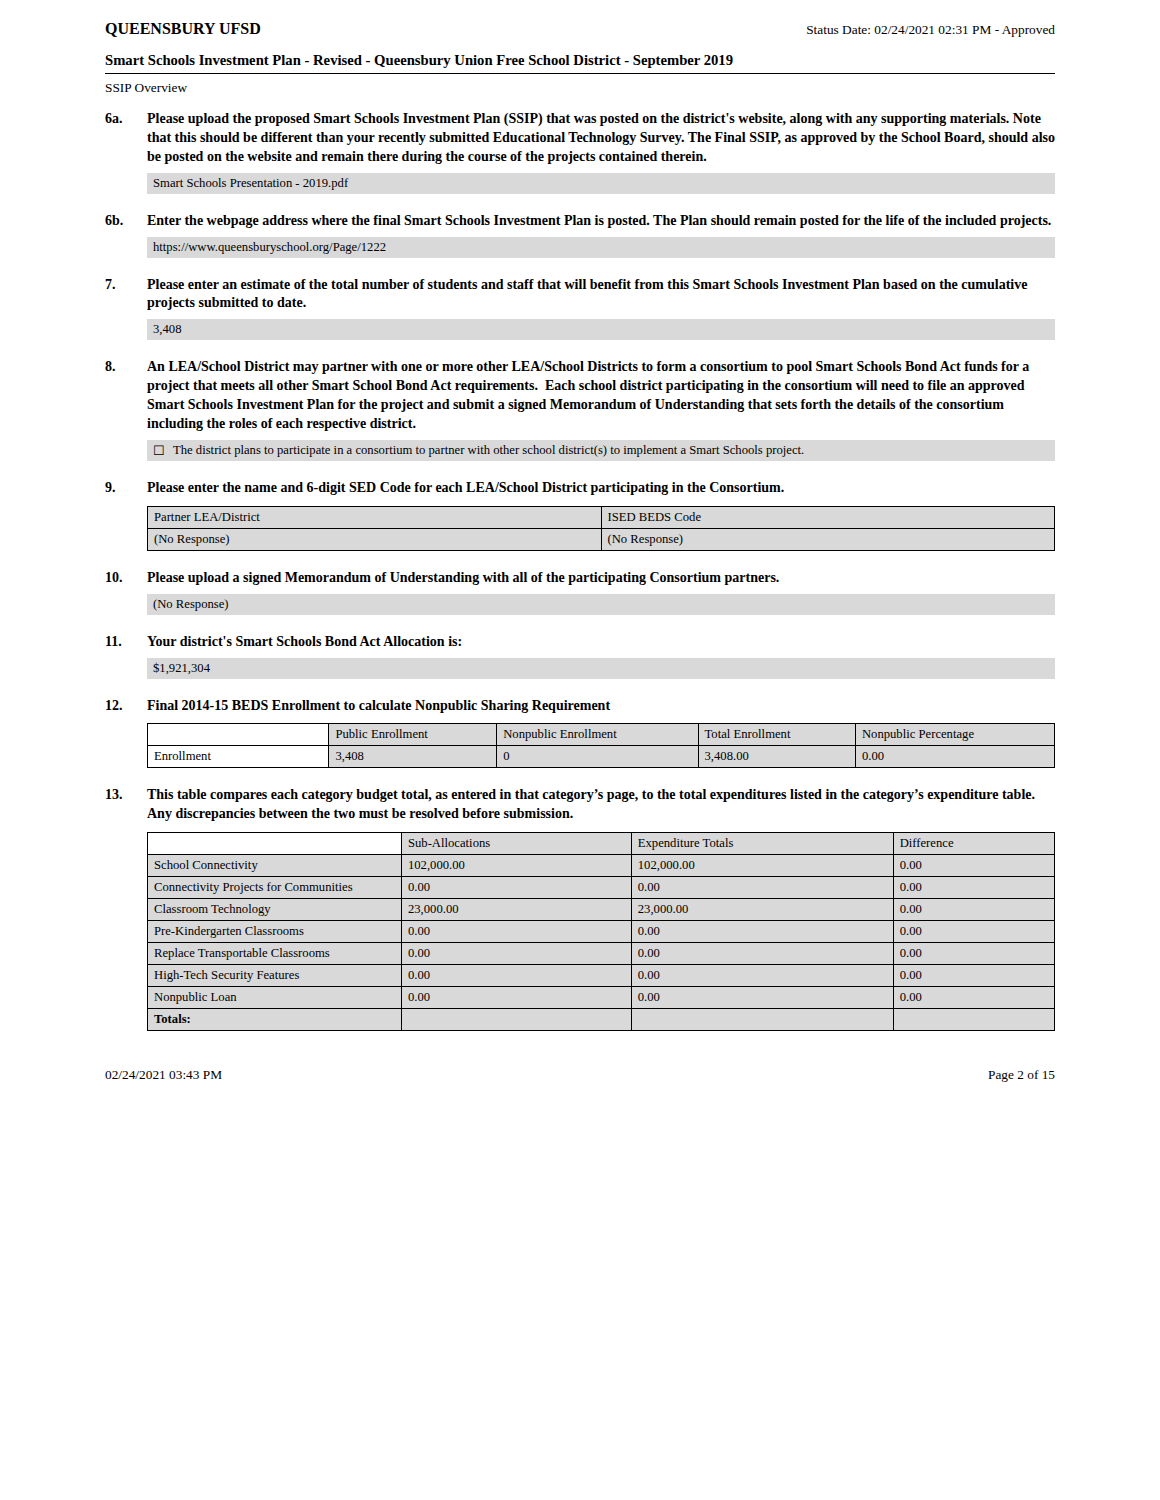QUEENSBURY UFSD
Status Date: 02/24/2021 02:31 PM - Approved
Smart Schools Investment Plan - Revised - Queensbury Union Free School District - September 2019
SSIP Overview
6a.
Please upload the proposed Smart Schools Investment Plan (SSIP) that was posted on the district's website, along with any supporting materials. Note that this should be different than your recently submitted Educational Technology Survey. The Final SSIP, as approved by the School Board, should also be posted on the website and remain there during the course of the projects contained therein.
Smart Schools Presentation - 2019.pdf
6b.
Enter the webpage address where the final Smart Schools Investment Plan is posted. The Plan should remain posted for the life of the included projects.
https://www.queensburyschool.org/Page/1222
7.
Please enter an estimate of the total number of students and staff that will benefit from this Smart Schools Investment Plan based on the cumulative projects submitted to date.
3,408
8.
An LEA/School District may partner with one or more other LEA/School Districts to form a consortium to pool Smart Schools Bond Act funds for a project that meets all other Smart School Bond Act requirements. Each school district participating in the consortium will need to file an approved Smart Schools Investment Plan for the project and submit a signed Memorandum of Understanding that sets forth the details of the consortium including the roles of each respective district.
☐The district plans to participate in a consortium to partner with other school district(s) to implement a Smart Schools project.
9.
Please enter the name and 6-digit SED Code for each LEA/School District participating in the Consortium.
| Partner LEA/District | ISED BEDS Code |
| --- | --- |
| (No Response) | (No Response) |
10.
Please upload a signed Memorandum of Understanding with all of the participating Consortium partners.
(No Response)
11.
Your district's Smart Schools Bond Act Allocation is:
$1,921,304
12.
Final 2014-15 BEDS Enrollment to calculate Nonpublic Sharing Requirement
| | Public Enrollment | Nonpublic Enrollment | Total Enrollment | Nonpublic Percentage |
| --- | --- | --- | --- | --- |
| Enrollment | 3,408 | 0 | 3,408.00 | 0.00 |
13.
This table compares each category budget total, as entered in that category’s page, to the total expenditures listed in the category’s expenditure table. Any discrepancies between the two must be resolved before submission.
| | Sub-Allocations | Expenditure Totals | Difference |
| --- | --- | --- | --- |
| School Connectivity | 102,000.00 | 102,000.00 | 0.00 |
| Connectivity Projects for Communities | 0.00 | 0.00 | 0.00 |
| Classroom Technology | 23,000.00 | 23,000.00 | 0.00 |
| Pre-Kindergarten Classrooms | 0.00 | 0.00 | 0.00 |
| Replace Transportable Classrooms | 0.00 | 0.00 | 0.00 |
| High-Tech Security Features | 0.00 | 0.00 | 0.00 |
| Nonpublic Loan | 0.00 | 0.00 | 0.00 |
| Totals: | | | |
02/24/2021 03:43 PM
Page 2 of 15